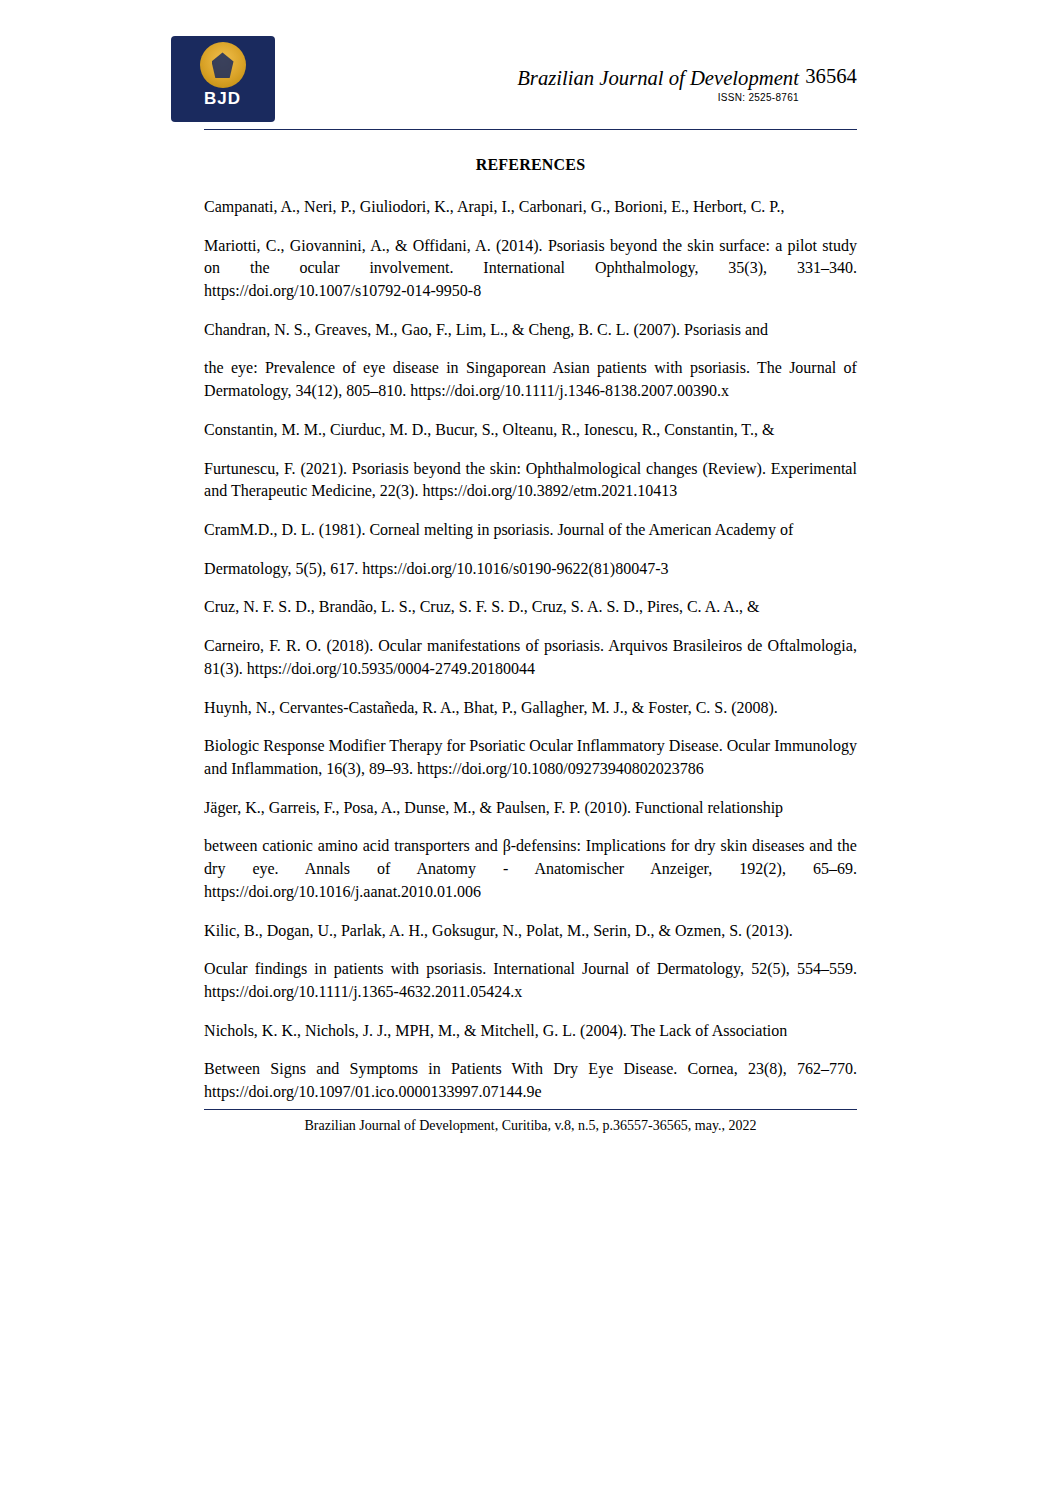BJD
36564
Brazilian Journal of Development
ISSN: 2525-8761
REFERENCES
Campanati, A., Neri, P., Giuliodori, K., Arapi, I., Carbonari, G., Borioni, E., Herbort, C. P.,
Mariotti, C., Giovannini, A., & Offidani, A. (2014). Psoriasis beyond the skin surface: a pilot study on the ocular involvement. International Ophthalmology, 35(3), 331–340. https://doi.org/10.1007/s10792-014-9950-8
Chandran, N. S., Greaves, M., Gao, F., Lim, L., & Cheng, B. C. L. (2007). Psoriasis and
the eye: Prevalence of eye disease in Singaporean Asian patients with psoriasis. The Journal of Dermatology, 34(12), 805–810. https://doi.org/10.1111/j.1346-8138.2007.00390.x
Constantin, M. M., Ciurduc, M. D., Bucur, S., Olteanu, R., Ionescu, R., Constantin, T., &
Furtunescu, F. (2021). Psoriasis beyond the skin: Ophthalmological changes (Review). Experimental and Therapeutic Medicine, 22(3). https://doi.org/10.3892/etm.2021.10413
CramM.D., D. L. (1981). Corneal melting in psoriasis. Journal of the American Academy of
Dermatology, 5(5), 617. https://doi.org/10.1016/s0190-9622(81)80047-3
Cruz, N. F. S. D., Brandão, L. S., Cruz, S. F. S. D., Cruz, S. A. S. D., Pires, C. A. A., &
Carneiro, F. R. O. (2018). Ocular manifestations of psoriasis. Arquivos Brasileiros de Oftalmologia, 81(3). https://doi.org/10.5935/0004-2749.20180044
Huynh, N., Cervantes-Castañeda, R. A., Bhat, P., Gallagher, M. J., & Foster, C. S. (2008).
Biologic Response Modifier Therapy for Psoriatic Ocular Inflammatory Disease. Ocular Immunology and Inflammation, 16(3), 89–93. https://doi.org/10.1080/09273940802023786
Jäger, K., Garreis, F., Posa, A., Dunse, M., & Paulsen, F. P. (2010). Functional relationship
between cationic amino acid transporters and β-defensins: Implications for dry skin diseases and the dry eye. Annals of Anatomy - Anatomischer Anzeiger, 192(2), 65–69. https://doi.org/10.1016/j.aanat.2010.01.006
Kilic, B., Dogan, U., Parlak, A. H., Goksugur, N., Polat, M., Serin, D., & Ozmen, S. (2013).
Ocular findings in patients with psoriasis. International Journal of Dermatology, 52(5), 554–559. https://doi.org/10.1111/j.1365-4632.2011.05424.x
Nichols, K. K., Nichols, J. J., MPH, M., & Mitchell, G. L. (2004). The Lack of Association
Between Signs and Symptoms in Patients With Dry Eye Disease. Cornea, 23(8), 762–770. https://doi.org/10.1097/01.ico.0000133997.07144.9e
Brazilian Journal of Development, Curitiba, v.8, n.5, p.36557-36565, may., 2022